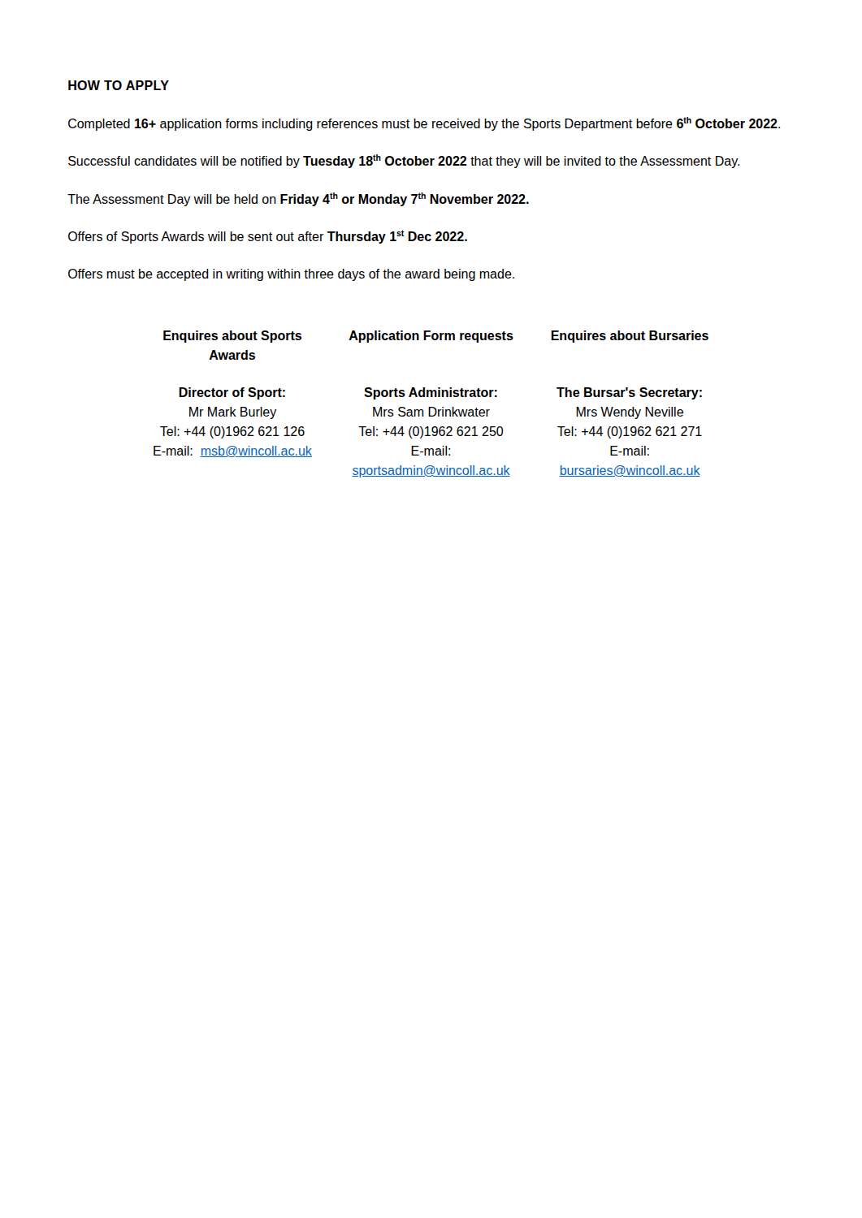HOW TO APPLY
Completed 16+ application forms including references must be received by the Sports Department before 6th October 2022.
Successful candidates will be notified by Tuesday 18th October 2022 that they will be invited to the Assessment Day.
The Assessment Day will be held on Friday 4th or Monday 7th November 2022.
Offers of Sports Awards will be sent out after Thursday 1st Dec 2022.
Offers must be accepted in writing within three days of the award being made.
| Enquires about Sports Awards | Application Form requests | Enquires about Bursaries |
| Director of Sport: Mr Mark Burley Tel: +44 (0)1962 621 126 E-mail: msb@wincoll.ac.uk | Sports Administrator: Mrs Sam Drinkwater Tel: +44 (0)1962 621 250 E-mail: sportsadmin@wincoll.ac.uk | The Bursar's Secretary: Mrs Wendy Neville Tel: +44 (0)1962 621 271 E-mail: bursaries@wincoll.ac.uk |